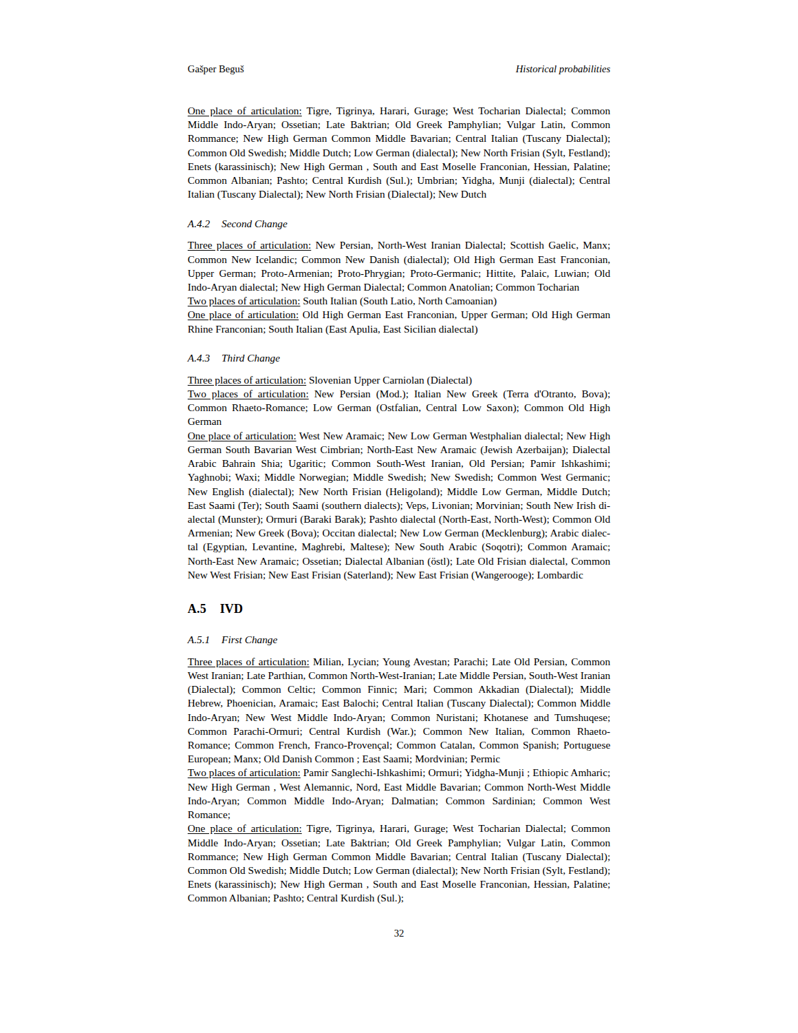Gašper Beguš Historical probabilities
One place of articulation: Tigre, Tigrinya, Harari, Gurage; West Tocharian Dialectal; Common Middle Indo-Aryan; Ossetian; Late Baktrian; Old Greek Pamphylian; Vulgar Latin, Common Rommance; New High German Common Middle Bavarian; Central Italian (Tuscany Dialectal); Common Old Swedish; Middle Dutch; Low German (dialectal); New North Frisian (Sylt, Festland); Enets (karassinisch); New High German , South and East Moselle Franconian, Hessian, Palatine; Common Albanian; Pashto; Central Kurdish (Sul.); Umbrian; Yidgha, Munji (dialectal); Central Italian (Tuscany Dialectal); New North Frisian (Dialectal); New Dutch
A.4.2 Second Change
Three places of articulation: New Persian, North-West Iranian Dialectal; Scottish Gaelic, Manx; Common New Icelandic; Common New Danish (dialectal); Old High German East Franconian, Upper German; Proto-Armenian; Proto-Phrygian; Proto-Germanic; Hittite, Palaic, Luwian; Old Indo-Aryan dialectal; New High German Dialectal; Common Anatolian; Common Tocharian
Two places of articulation: South Italian (South Latio, North Camoanian)
One place of articulation: Old High German East Franconian, Upper German; Old High German Rhine Franconian; South Italian (East Apulia, East Sicilian dialectal)
A.4.3 Third Change
Three places of articulation: Slovenian Upper Carniolan (Dialectal)
Two places of articulation: New Persian (Mod.); Italian New Greek (Terra d'Otranto, Bova); Common Rhaeto-Romance; Low German (Ostfalian, Central Low Saxon); Common Old High German
One place of articulation: West New Aramaic; New Low German Westphalian dialectal; New High German South Bavarian West Cimbrian; North-East New Aramaic (Jewish Azerbaijan); Dialectal Arabic Bahrain Shia; Ugaritic; Common South-West Iranian, Old Persian; Pamir Ishkashimi; Yaghnobi; Waxi; Middle Norwegian; Middle Swedish; New Swedish; Common West Germanic; New English (dialectal); New North Frisian (Heligoland); Middle Low German, Middle Dutch; East Saami (Ter); South Saami (southern dialects); Veps, Livonian; Morvinian; South New Irish dialectal (Munster); Ormuri (Baraki Barak); Pashto dialectal (North-East, North-West); Common Old Armenian; New Greek (Bova); Occitan dialectal; New Low German (Mecklenburg); Arabic dialectal (Egyptian, Levantine, Maghrebi, Maltese); New South Arabic (Soqotri); Common Aramaic; North-East New Aramaic; Ossetian; Dialectal Albanian (östl); Late Old Frisian dialectal, Common New West Frisian; New East Frisian (Saterland); New East Frisian (Wangerooge); Lombardic
A.5 IVD
A.5.1 First Change
Three places of articulation: Milian, Lycian; Young Avestan; Parachi; Late Old Persian, Common West Iranian; Late Parthian, Common North-West-Iranian; Late Middle Persian, South-West Iranian (Dialectal); Common Celtic; Common Finnic; Mari; Common Akkadian (Dialectal); Middle Hebrew, Phoenician, Aramaic; East Balochi; Central Italian (Tuscany Dialectal); Common Middle Indo-Aryan; New West Middle Indo-Aryan; Common Nuristani; Khotanese and Tumshuqese; Common Parachi-Ormuri; Central Kurdish (War.); Common New Italian, Common Rhaeto-Romance; Common French, Franco-Provençal; Common Catalan, Common Spanish; Portuguese European; Manx; Old Danish Common ; East Saami; Mordvinian; Permic
Two places of articulation: Pamir Sanglechi-Ishkashimi; Ormuri; Yidgha-Munji ; Ethiopic Amharic; New High German , West Alemannic, Nord, East Middle Bavarian; Common North-West Middle Indo-Aryan; Common Middle Indo-Aryan; Dalmatian; Common Sardinian; Common West Romance;
One place of articulation: Tigre, Tigrinya, Harari, Gurage; West Tocharian Dialectal; Common Middle Indo-Aryan; Ossetian; Late Baktrian; Old Greek Pamphylian; Vulgar Latin, Common Rommance; New High German Common Middle Bavarian; Central Italian (Tuscany Dialectal); Common Old Swedish; Middle Dutch; Low German (dialectal); New North Frisian (Sylt, Festland); Enets (karassinisch); New High German , South and East Moselle Franconian, Hessian, Palatine; Common Albanian; Pashto; Central Kurdish (Sul.);
32